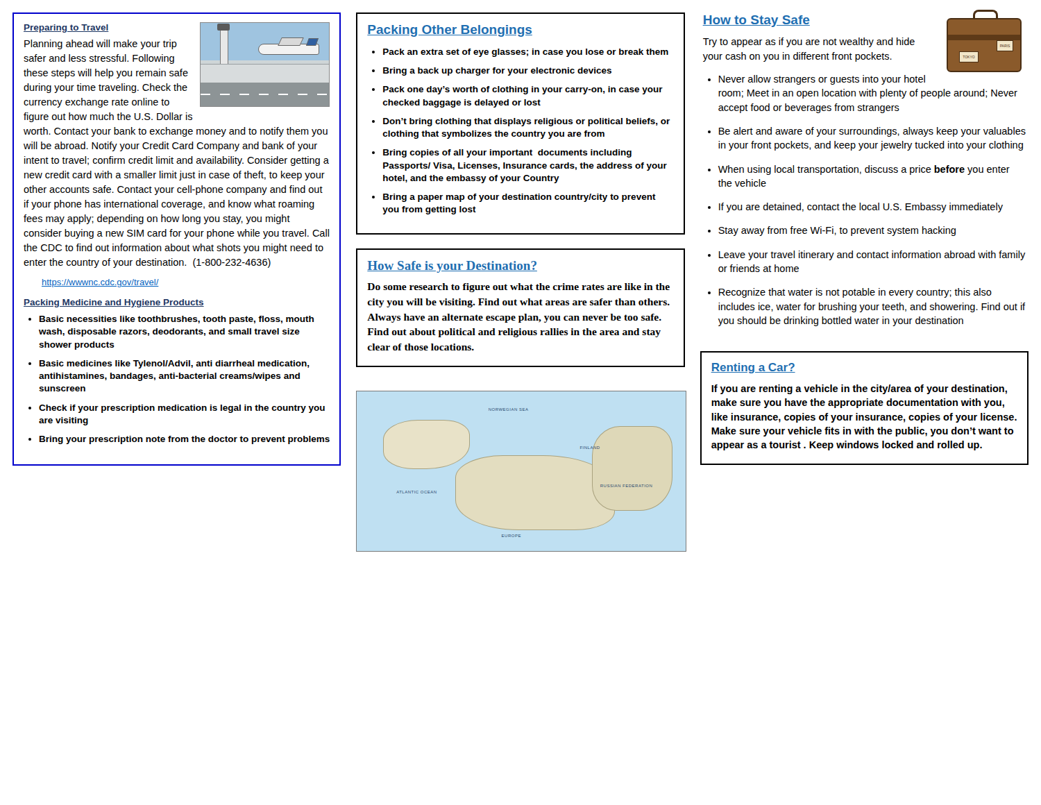Preparing to Travel
Planning ahead will make your trip safer and less stressful. Following these steps will help you remain safe during your time traveling. Check the currency exchange rate online to figure out how much the U.S. Dollar is worth. Contact your bank to exchange money and to notify them you will be abroad. Notify your Credit Card Company and bank of your intent to travel; confirm credit limit and availability. Consider getting a new credit card with a smaller limit just in case of theft, to keep your other accounts safe. Contact your cell-phone company and find out if your phone has international coverage, and know what roaming fees may apply; depending on how long you stay, you might consider buying a new SIM card for your phone while you travel. Call the CDC to find out information about what shots you might need to enter the country of your destination. (1-800-232-4636)
https://wwwnc.cdc.gov/travel/
Packing Medicine and Hygiene Products
Basic necessities like toothbrushes, tooth paste, floss, mouth wash, disposable razors, deodorants, and small travel size shower products
Basic medicines like Tylenol/Advil, anti diarrheal medication, antihistamines, bandages, anti-bacterial creams/wipes and sunscreen
Check if your prescription medication is legal in the country you are visiting
Bring your prescription note from the doctor to prevent problems
Packing Other Belongings
Pack an extra set of eye glasses; in case you lose or break them
Bring a back up charger for your electronic devices
Pack one day’s worth of clothing in your carry-on, in case your checked baggage is delayed or lost
Don’t bring clothing that displays religious or political beliefs, or clothing that symbolizes the country you are from
Bring copies of all your important documents including Passports/ Visa, Licenses, Insurance cards, the address of your hotel, and the embassy of your Country
Bring a paper map of your destination country/city to prevent you from getting lost
How Safe is your Destination?
Do some research to figure out what the crime rates are like in the city you will be visiting. Find out what areas are safer than others. Always have an alternate escape plan, you can never be too safe. Find out about political and religious rallies in the area and stay clear of those locations.
NORWEGIAN SEA ATLANTIC OCEAN RUSSIAN FEDERATION EUROPE FINLAND
PARIS
TOKYO
How to Stay Safe
Try to appear as if you are not wealthy and hide your cash on you in different front pockets.
Never allow strangers or guests into your hotel room; Meet in an open location with plenty of people around; Never accept food or beverages from strangers
Be alert and aware of your surroundings, always keep your valuables in your front pockets, and keep your jewelry tucked into your clothing
When using local transportation, discuss a price before you enter the vehicle
If you are detained, contact the local U.S. Embassy immediately
Stay away from free Wi-Fi, to prevent system hacking
Leave your travel itinerary and contact information abroad with family or friends at home
Recognize that water is not potable in every country; this also includes ice, water for brushing your teeth, and showering. Find out if you should be drinking bottled water in your destination
Renting a Car?
If you are renting a vehicle in the city/area of your destination, make sure you have the appropriate documentation with you, like insurance, copies of your insurance, copies of your license. Make sure your vehicle fits in with the public, you don’t want to appear as a tourist . Keep windows locked and rolled up.